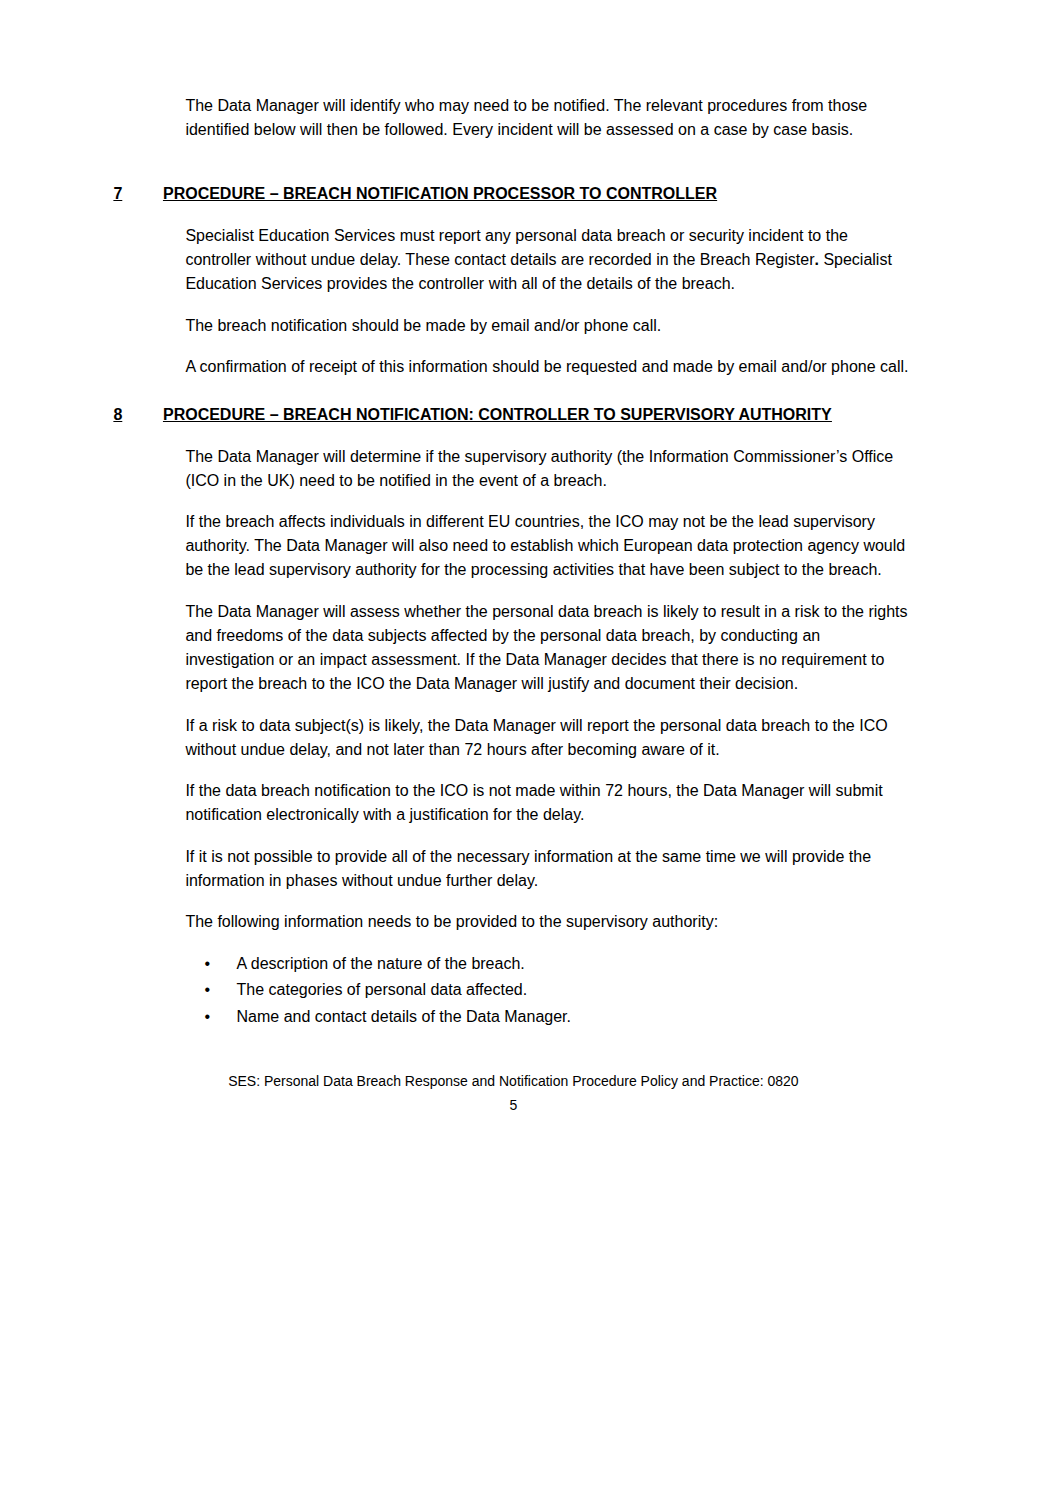The Data Manager will identify who may need to be notified. The relevant procedures from those identified below will then be followed. Every incident will be assessed on a case by case basis.
7 PROCEDURE – BREACH NOTIFICATION PROCESSOR TO CONTROLLER
Specialist Education Services must report any personal data breach or security incident to the controller without undue delay. These contact details are recorded in the Breach Register. Specialist Education Services provides the controller with all of the details of the breach.
The breach notification should be made by email and/or phone call.
A confirmation of receipt of this information should be requested and made by email and/or phone call.
8 PROCEDURE – BREACH NOTIFICATION: CONTROLLER TO SUPERVISORY AUTHORITY
The Data Manager will determine if the supervisory authority (the Information Commissioner’s Office (ICO in the UK) need to be notified in the event of a breach.
If the breach affects individuals in different EU countries, the ICO may not be the lead supervisory authority. The Data Manager will also need to establish which European data protection agency would be the lead supervisory authority for the processing activities that have been subject to the breach.
The Data Manager will assess whether the personal data breach is likely to result in a risk to the rights and freedoms of the data subjects affected by the personal data breach, by conducting an investigation or an impact assessment. If the Data Manager decides that there is no requirement to report the breach to the ICO the Data Manager will justify and document their decision.
If a risk to data subject(s) is likely, the Data Manager will report the personal data breach to the ICO without undue delay, and not later than 72 hours after becoming aware of it.
If the data breach notification to the ICO is not made within 72 hours, the Data Manager will submit notification electronically with a justification for the delay.
If it is not possible to provide all of the necessary information at the same time we will provide the information in phases without undue further delay.
The following information needs to be provided to the supervisory authority:
A description of the nature of the breach.
The categories of personal data affected.
Name and contact details of the Data Manager.
SES: Personal Data Breach Response and Notification Procedure Policy and Practice: 0820
5